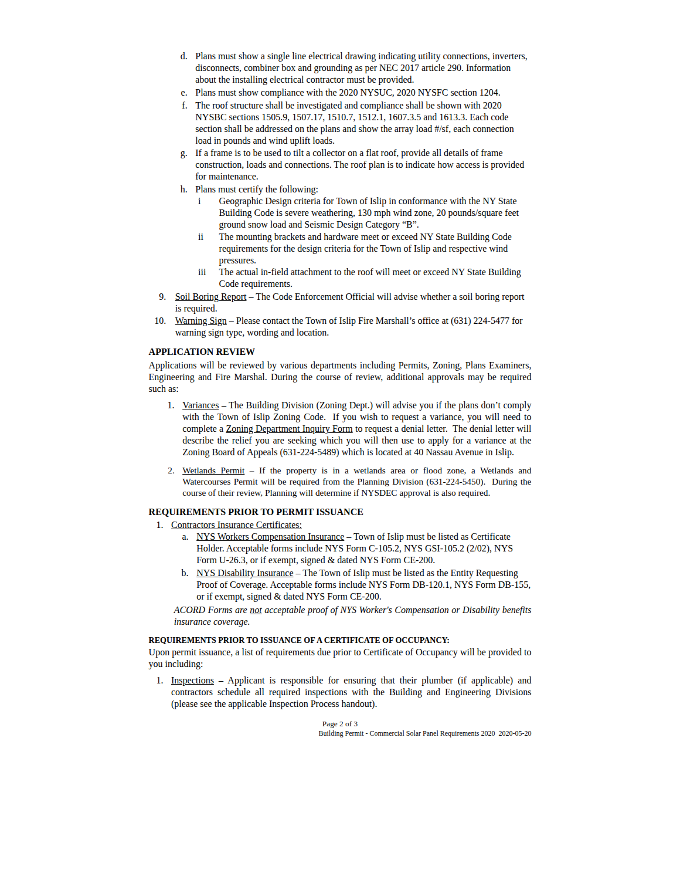Plans must show a single line electrical drawing indicating utility connections, inverters, disconnects, combiner box and grounding as per NEC 2017 article 290. Information about the installing electrical contractor must be provided.
Plans must show compliance with the 2020 NYSUC, 2020 NYSFC section 1204.
The roof structure shall be investigated and compliance shall be shown with 2020 NYSBC sections 1505.9, 1507.17, 1510.7, 1512.1, 1607.3.5 and 1613.3. Each code section shall be addressed on the plans and show the array load #/sf, each connection load in pounds and wind uplift loads.
If a frame is to be used to tilt a collector on a flat roof, provide all details of frame construction, loads and connections. The roof plan is to indicate how access is provided for maintenance.
Plans must certify the following:
Geographic Design criteria for Town of Islip in conformance with the NY State Building Code is severe weathering, 130 mph wind zone, 20 pounds/square feet ground snow load and Seismic Design Category “B”.
The mounting brackets and hardware meet or exceed NY State Building Code requirements for the design criteria for the Town of Islip and respective wind pressures.
The actual in-field attachment to the roof will meet or exceed NY State Building Code requirements.
Soil Boring Report – The Code Enforcement Official will advise whether a soil boring report is required.
Warning Sign – Please contact the Town of Islip Fire Marshall’s office at (631) 224-5477 for warning sign type, wording and location.
Application Review
Applications will be reviewed by various departments including Permits, Zoning, Plans Examiners, Engineering and Fire Marshal. During the course of review, additional approvals may be required such as:
Variances – The Building Division (Zoning Dept.) will advise you if the plans don’t comply with the Town of Islip Zoning Code. If you wish to request a variance, you will need to complete a Zoning Department Inquiry Form to request a denial letter. The denial letter will describe the relief you are seeking which you will then use to apply for a variance at the Zoning Board of Appeals (631-224-5489) which is located at 40 Nassau Avenue in Islip.
Wetlands Permit – If the property is in a wetlands area or flood zone, a Wetlands and Watercourses Permit will be required from the Planning Division (631-224-5450). During the course of their review, Planning will determine if NYSDEC approval is also required.
Requirements Prior to Permit Issuance
Contractors Insurance Certificates:
NYS Workers Compensation Insurance – Town of Islip must be listed as Certificate Holder. Acceptable forms include NYS Form C-105.2, NYS GSI-105.2 (2/02), NYS Form U-26.3, or if exempt, signed & dated NYS Form CE-200.
NYS Disability Insurance – The Town of Islip must be listed as the Entity Requesting Proof of Coverage. Acceptable forms include NYS Form DB-120.1, NYS Form DB-155, or if exempt, signed & dated NYS Form CE-200.
ACORD Forms are not acceptable proof of NYS Worker's Compensation or Disability benefits insurance coverage.
Requirements Prior to Issuance of a Certificate of Occupancy:
Upon permit issuance, a list of requirements due prior to Certificate of Occupancy will be provided to you including:
Inspections – Applicant is responsible for ensuring that their plumber (if applicable) and contractors schedule all required inspections with the Building and Engineering Divisions (please see the applicable Inspection Process handout).
Page 2 of 3 Building Permit - Commercial Solar Panel Requirements 2020 2020-05-20